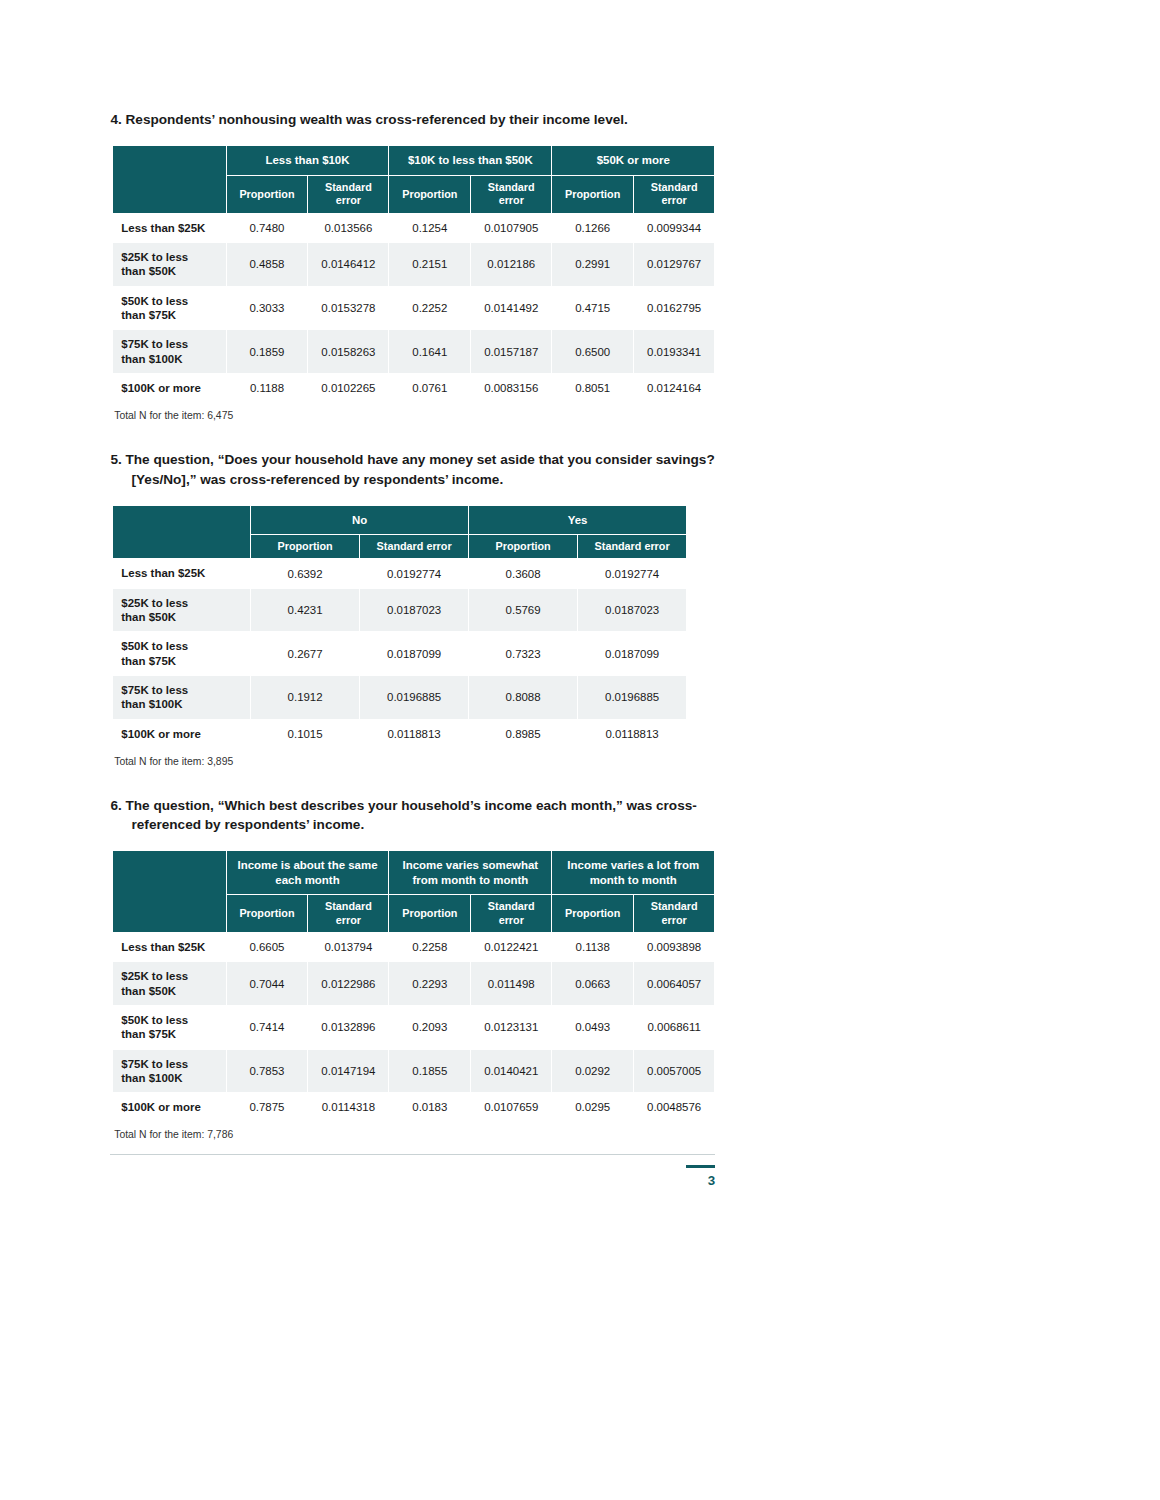4. Respondents’ nonhousing wealth was cross-referenced by their income level.
| | Less than $10K | $10K to less than $50K | $50K or more |
| --- | --- | --- | --- |
| Proportion | Standard error | Proportion | Standard error | Proportion | Standard error |
| Less than $25K | 0.7480 | 0.013566 | 0.1254 | 0.0107905 | 0.1266 | 0.0099344 |
| $25K to less than $50K | 0.4858 | 0.0146412 | 0.2151 | 0.012186 | 0.2991 | 0.0129767 |
| $50K to less than $75K | 0.3033 | 0.0153278 | 0.2252 | 0.0141492 | 0.4715 | 0.0162795 |
| $75K to less than $100K | 0.1859 | 0.0158263 | 0.1641 | 0.0157187 | 0.6500 | 0.0193341 |
| $100K or more | 0.1188 | 0.0102265 | 0.0761 | 0.0083156 | 0.8051 | 0.0124164 |
Total N for the item: 6,475
5. The question, “Does your household have any money set aside that you consider savings? [Yes/No],” was cross-referenced by respondents’ income.
| | No | Yes |
| --- | --- | --- |
| Proportion | Standard error | Proportion | Standard error |
| Less than $25K | 0.6392 | 0.0192774 | 0.3608 | 0.0192774 |
| $25K to less than $50K | 0.4231 | 0.0187023 | 0.5769 | 0.0187023 |
| $50K to less than $75K | 0.2677 | 0.0187099 | 0.7323 | 0.0187099 |
| $75K to less than $100K | 0.1912 | 0.0196885 | 0.8088 | 0.0196885 |
| $100K or more | 0.1015 | 0.0118813 | 0.8985 | 0.0118813 |
Total N for the item: 3,895
6. The question, “Which best describes your household’s income each month,” was cross-referenced by respondents’ income.
| | Income is about the same each month | Income varies somewhat from month to month | Income varies a lot from month to month |
| --- | --- | --- | --- |
| Proportion | Standard error | Proportion | Standard error | Proportion | Standard error |
| Less than $25K | 0.6605 | 0.013794 | 0.2258 | 0.0122421 | 0.1138 | 0.0093898 |
| $25K to less than $50K | 0.7044 | 0.0122986 | 0.2293 | 0.011498 | 0.0663 | 0.0064057 |
| $50K to less than $75K | 0.7414 | 0.0132896 | 0.2093 | 0.0123131 | 0.0493 | 0.0068611 |
| $75K to less than $100K | 0.7853 | 0.0147194 | 0.1855 | 0.0140421 | 0.0292 | 0.0057005 |
| $100K or more | 0.7875 | 0.0114318 | 0.0183 | 0.0107659 | 0.0295 | 0.0048576 |
Total N for the item: 7,786
3